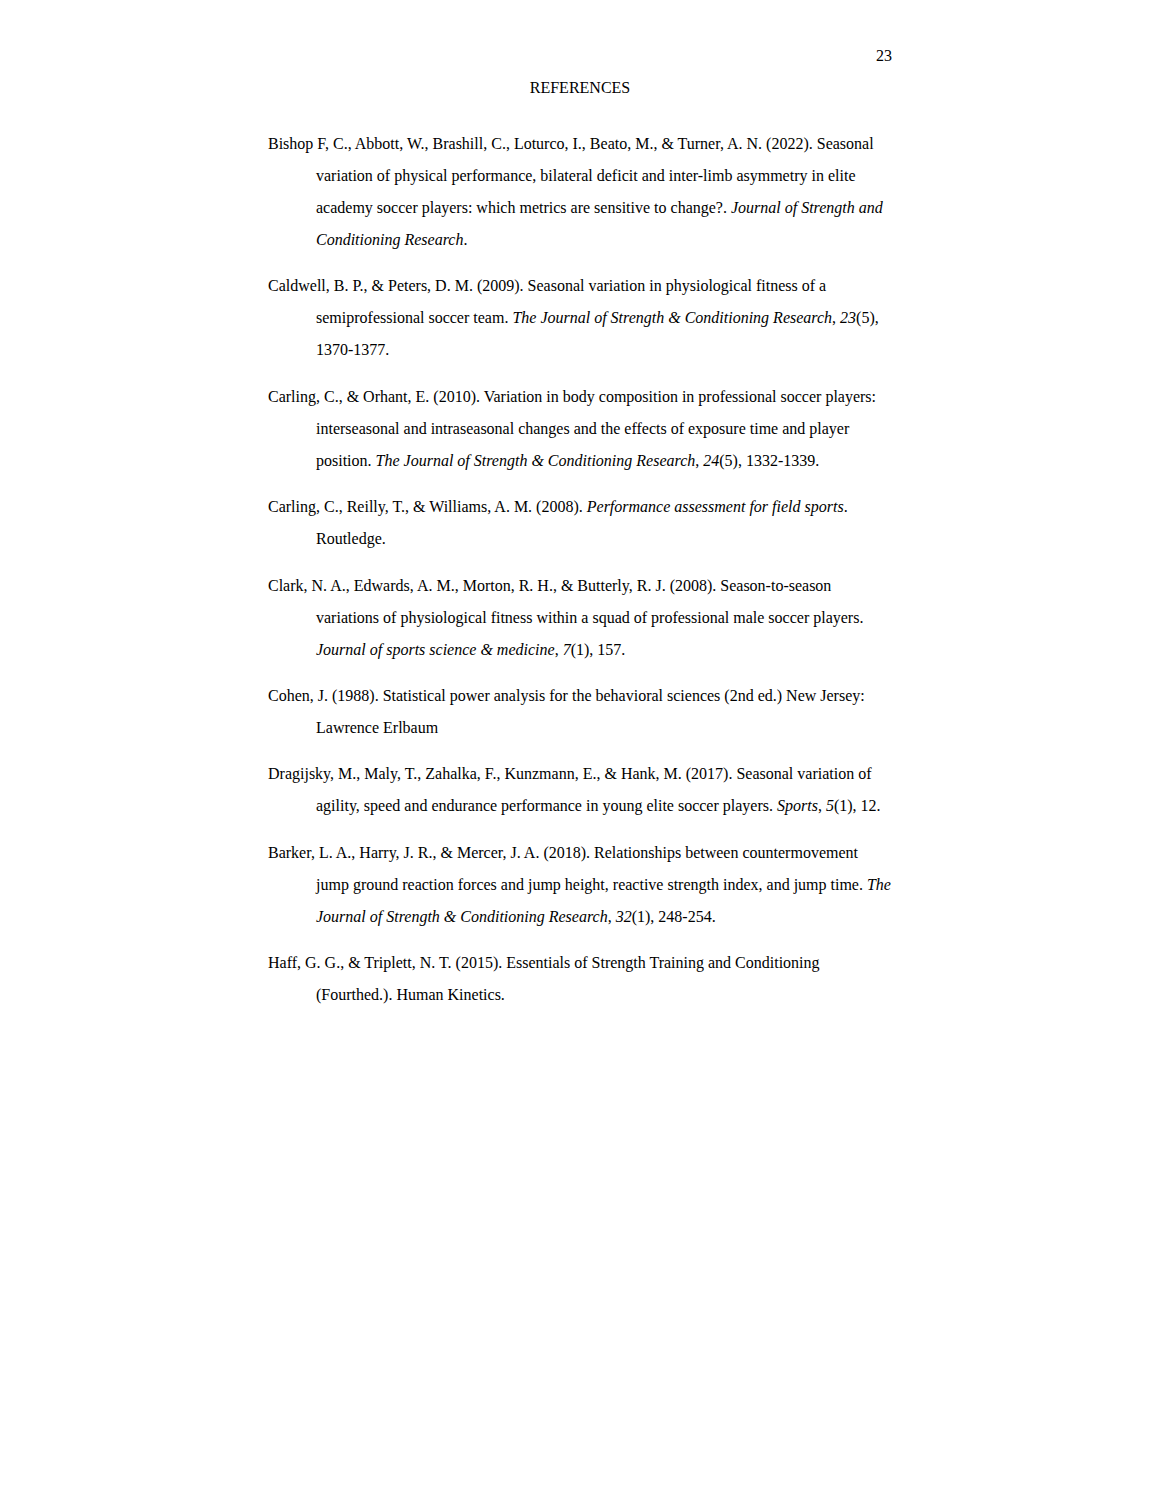23
REFERENCES
Bishop F, C., Abbott, W., Brashill, C., Loturco, I., Beato, M., & Turner, A. N. (2022). Seasonal variation of physical performance, bilateral deficit and inter-limb asymmetry in elite academy soccer players: which metrics are sensitive to change?. Journal of Strength and Conditioning Research.
Caldwell, B. P., & Peters, D. M. (2009). Seasonal variation in physiological fitness of a semiprofessional soccer team. The Journal of Strength & Conditioning Research, 23(5), 1370-1377.
Carling, C., & Orhant, E. (2010). Variation in body composition in professional soccer players: interseasonal and intraseasonal changes and the effects of exposure time and player position. The Journal of Strength & Conditioning Research, 24(5), 1332-1339.
Carling, C., Reilly, T., & Williams, A. M. (2008). Performance assessment for field sports. Routledge.
Clark, N. A., Edwards, A. M., Morton, R. H., & Butterly, R. J. (2008). Season-to-season variations of physiological fitness within a squad of professional male soccer players. Journal of sports science & medicine, 7(1), 157.
Cohen, J. (1988). Statistical power analysis for the behavioral sciences (2nd ed.) New Jersey: Lawrence Erlbaum
Dragijsky, M., Maly, T., Zahalka, F., Kunzmann, E., & Hank, M. (2017). Seasonal variation of agility, speed and endurance performance in young elite soccer players. Sports, 5(1), 12.
Barker, L. A., Harry, J. R., & Mercer, J. A. (2018). Relationships between countermovement jump ground reaction forces and jump height, reactive strength index, and jump time. The Journal of Strength & Conditioning Research, 32(1), 248-254.
Haff, G. G., & Triplett, N. T. (2015). Essentials of Strength Training and Conditioning (Fourthed.). Human Kinetics.